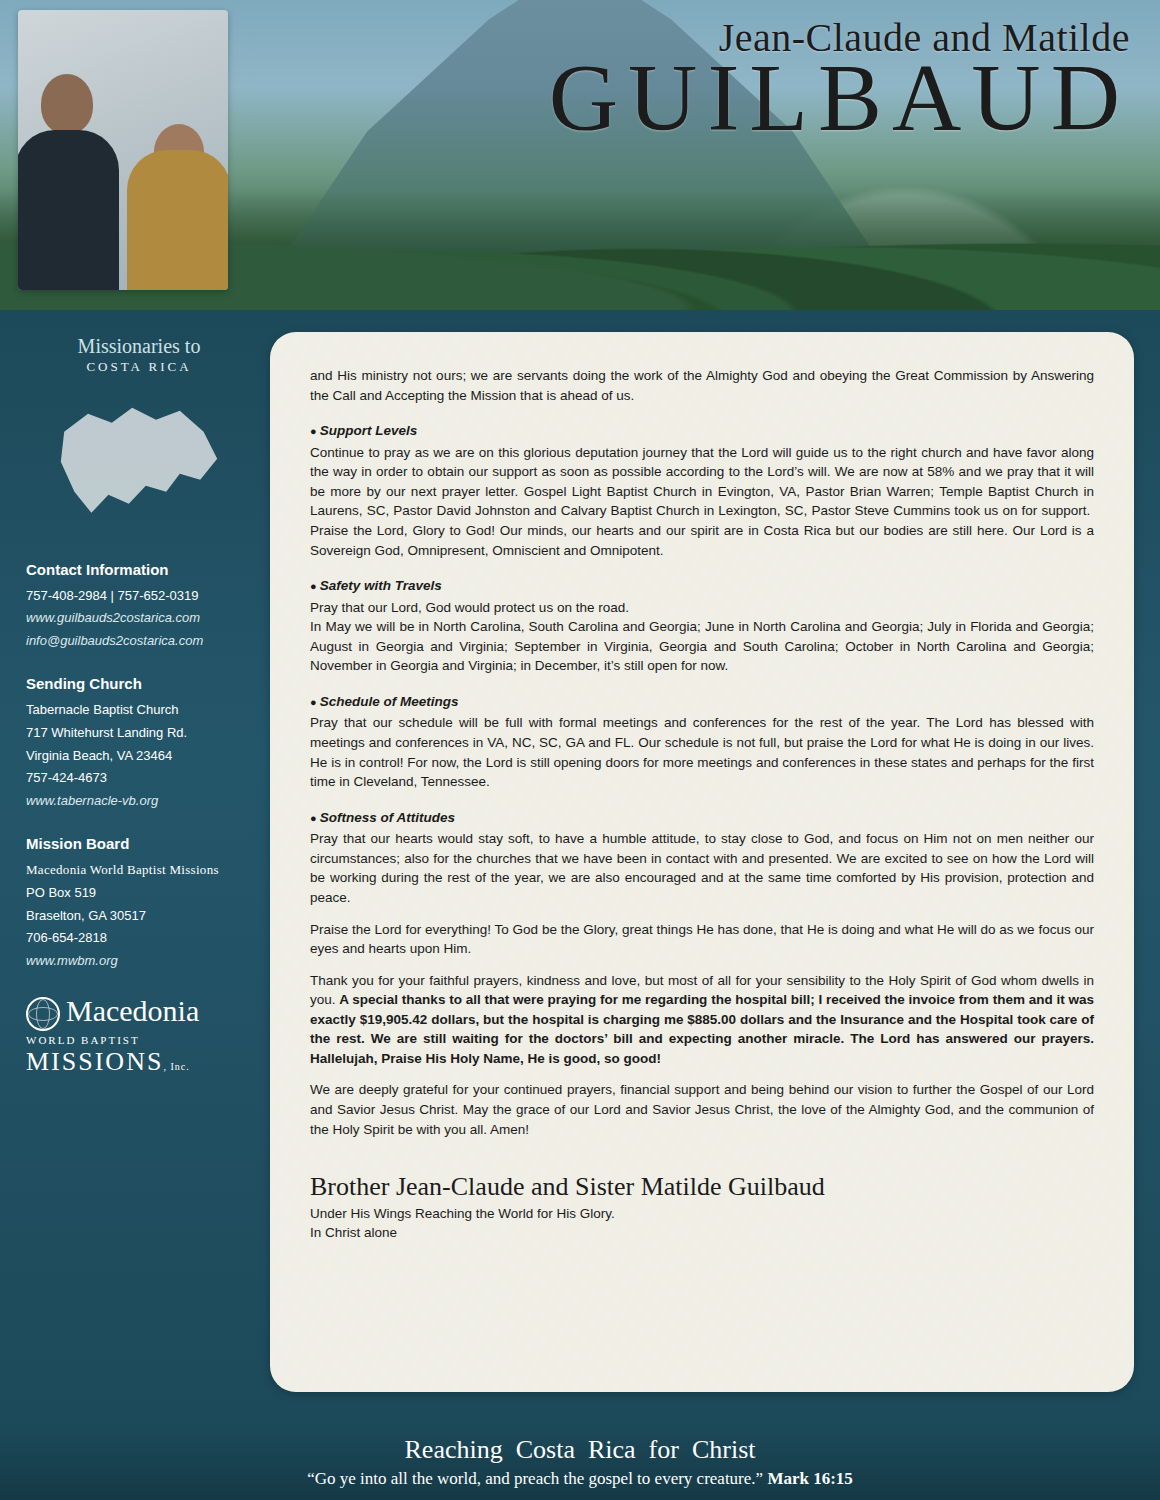Jean-Claude and Matilde
GUILBAUD
Missionaries to
COSTA RICA
Contact Information
757-408-2984 | 757-652-0319
www.guilbauds2costarica.com
info@guilbauds2costarica.com
Sending Church
Tabernacle Baptist Church
717 Whitehurst Landing Rd.
Virginia Beach, VA 23464
757-424-4673
www.tabernacle-vb.org
Mission Board
Macedonia World Baptist Missions
PO Box 519
Braselton, GA 30517
706-654-2818
www.mwbm.org
Macedonia
WORLD BAPTIST
MISSIONS, Inc.
and His ministry not ours; we are servants doing the work of the Almighty God and obeying the Great Commission by Answering the Call and Accepting the Mission that is ahead of us.
Support Levels
Continue to pray as we are on this glorious deputation journey that the Lord will guide us to the right church and have favor along the way in order to obtain our support as soon as possible according to the Lord’s will. We are now at 58% and we pray that it will be more by our next prayer letter. Gospel Light Baptist Church in Evington, VA, Pastor Brian Warren; Temple Baptist Church in Laurens, SC, Pastor David Johnston and Calvary Baptist Church in Lexington, SC, Pastor Steve Cummins took us on for support. Praise the Lord, Glory to God! Our minds, our hearts and our spirit are in Costa Rica but our bodies are still here. Our Lord is a Sovereign God, Omnipresent, Omniscient and Omnipotent.
Safety with Travels
Pray that our Lord, God would protect us on the road.
In May we will be in North Carolina, South Carolina and Georgia; June in North Carolina and Georgia; July in Florida and Georgia; August in Georgia and Virginia; September in Virginia, Georgia and South Carolina; October in North Carolina and Georgia; November in Georgia and Virginia; in December, it’s still open for now.
Schedule of Meetings
Pray that our schedule will be full with formal meetings and conferences for the rest of the year. The Lord has blessed with meetings and conferences in VA, NC, SC, GA and FL. Our schedule is not full, but praise the Lord for what He is doing in our lives. He is in control! For now, the Lord is still opening doors for more meetings and conferences in these states and perhaps for the first time in Cleveland, Tennessee.
Softness of Attitudes
Pray that our hearts would stay soft, to have a humble attitude, to stay close to God, and focus on Him not on men neither our circumstances; also for the churches that we have been in contact with and presented. We are excited to see on how the Lord will be working during the rest of the year, we are also encouraged and at the same time comforted by His provision, protection and peace.
Praise the Lord for everything! To God be the Glory, great things He has done, that He is doing and what He will do as we focus our eyes and hearts upon Him.
Thank you for your faithful prayers, kindness and love, but most of all for your sensibility to the Holy Spirit of God whom dwells in you. A special thanks to all that were praying for me regarding the hospital bill; I received the invoice from them and it was exactly $19,905.42 dollars, but the hospital is charging me $885.00 dollars and the Insurance and the Hospital took care of the rest. We are still waiting for the doctors’ bill and expecting another miracle. The Lord has answered our prayers. Hallelujah, Praise His Holy Name, He is good, so good!
We are deeply grateful for your continued prayers, financial support and being behind our vision to further the Gospel of our Lord and Savior Jesus Christ. May the grace of our Lord and Savior Jesus Christ, the love of the Almighty God, and the communion of the Holy Spirit be with you all. Amen!
Brother Jean-Claude and Sister Matilde Guilbaud
Under His Wings Reaching the World for His Glory.
In Christ alone
Reaching Costa Rica for Christ
“Go ye into all the world, and preach the gospel to every creature.” Mark 16:15